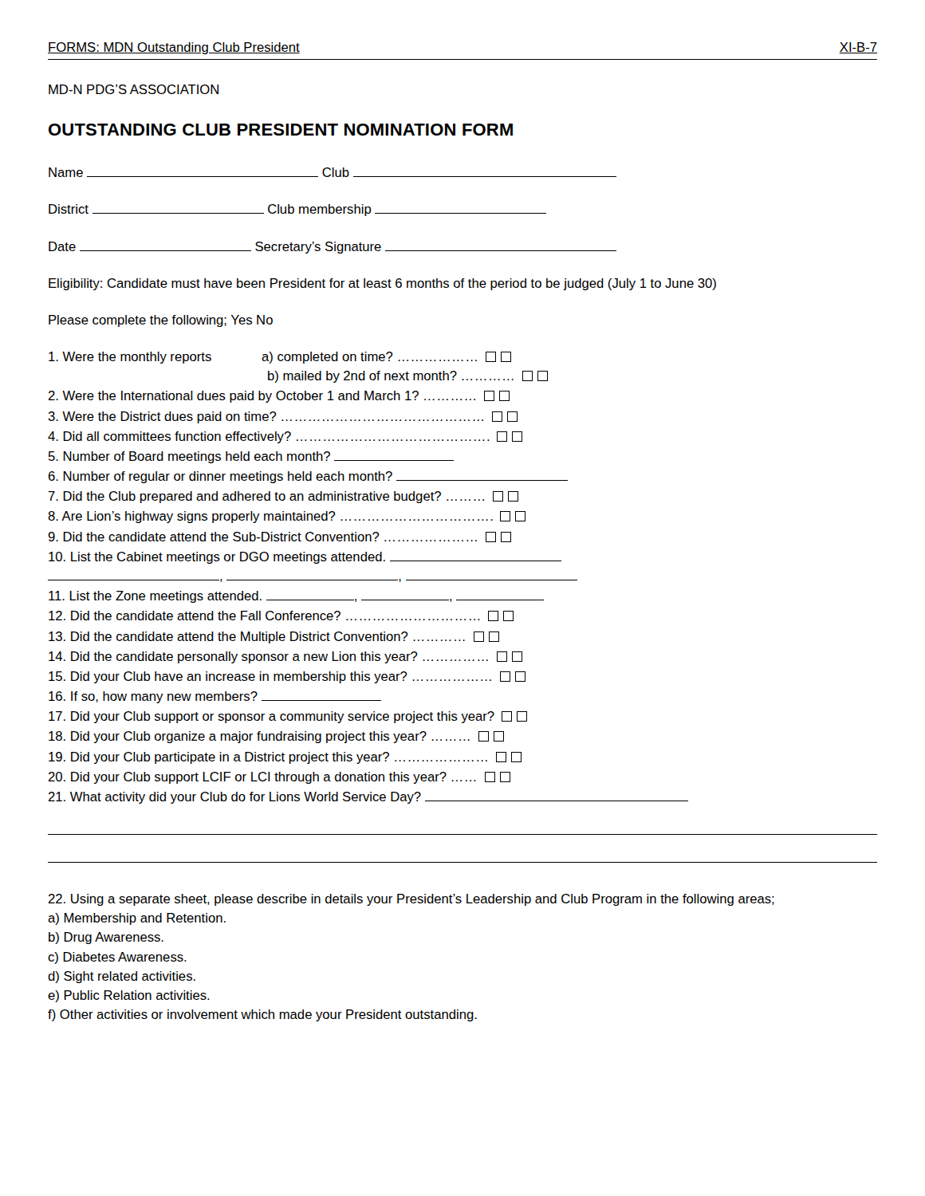FORMS: MDN Outstanding Club President XI-B-7
MD-N PDG’S ASSOCIATION
OUTSTANDING CLUB PRESIDENT NOMINATION FORM
Name Club
District Club membership
Date Secretary’s Signature
Eligibility: Candidate must have been President for at least 6 months of the period to be judged (July 1 to June 30)
Please complete the following; Yes No
1. Were the monthly reportsa) completed on time? ……………… b) mailed by 2nd of next month? …………
2. Were the International dues paid by October 1 and March 1? …………
3. Were the District dues paid on time? ………………………………………
4. Did all committees function effectively? …………………………………….
5. Number of Board meetings held each month?
6. Number of regular or dinner meetings held each month?
7. Did the Club prepared and adhered to an administrative budget? ………
8. Are Lion’s highway signs properly maintained? …………………………….
9. Did the candidate attend the Sub-District Convention? …………………
10. List the Cabinet meetings or DGO meetings attended. , ,
11. List the Zone meetings attended. , ,
12. Did the candidate attend the Fall Conference? …………………………
13. Did the candidate attend the Multiple District Convention? …………
14. Did the candidate personally sponsor a new Lion this year? ……………
15. Did your Club have an increase in membership this year? ………………
16. If so, how many new members?
17. Did your Club support or sponsor a community service project this year?
18. Did your Club organize a major fundraising project this year? ………
19. Did your Club participate in a District project this year? …………………
20. Did your Club support LCIF or LCI through a donation this year? ……
21. What activity did your Club do for Lions World Service Day?
22. Using a separate sheet, please describe in details your President’s Leadership and Club Program in the following areas;
a) Membership and Retention.
b) Drug Awareness.
c) Diabetes Awareness.
d) Sight related activities.
e) Public Relation activities.
f) Other activities or involvement which made your President outstanding.